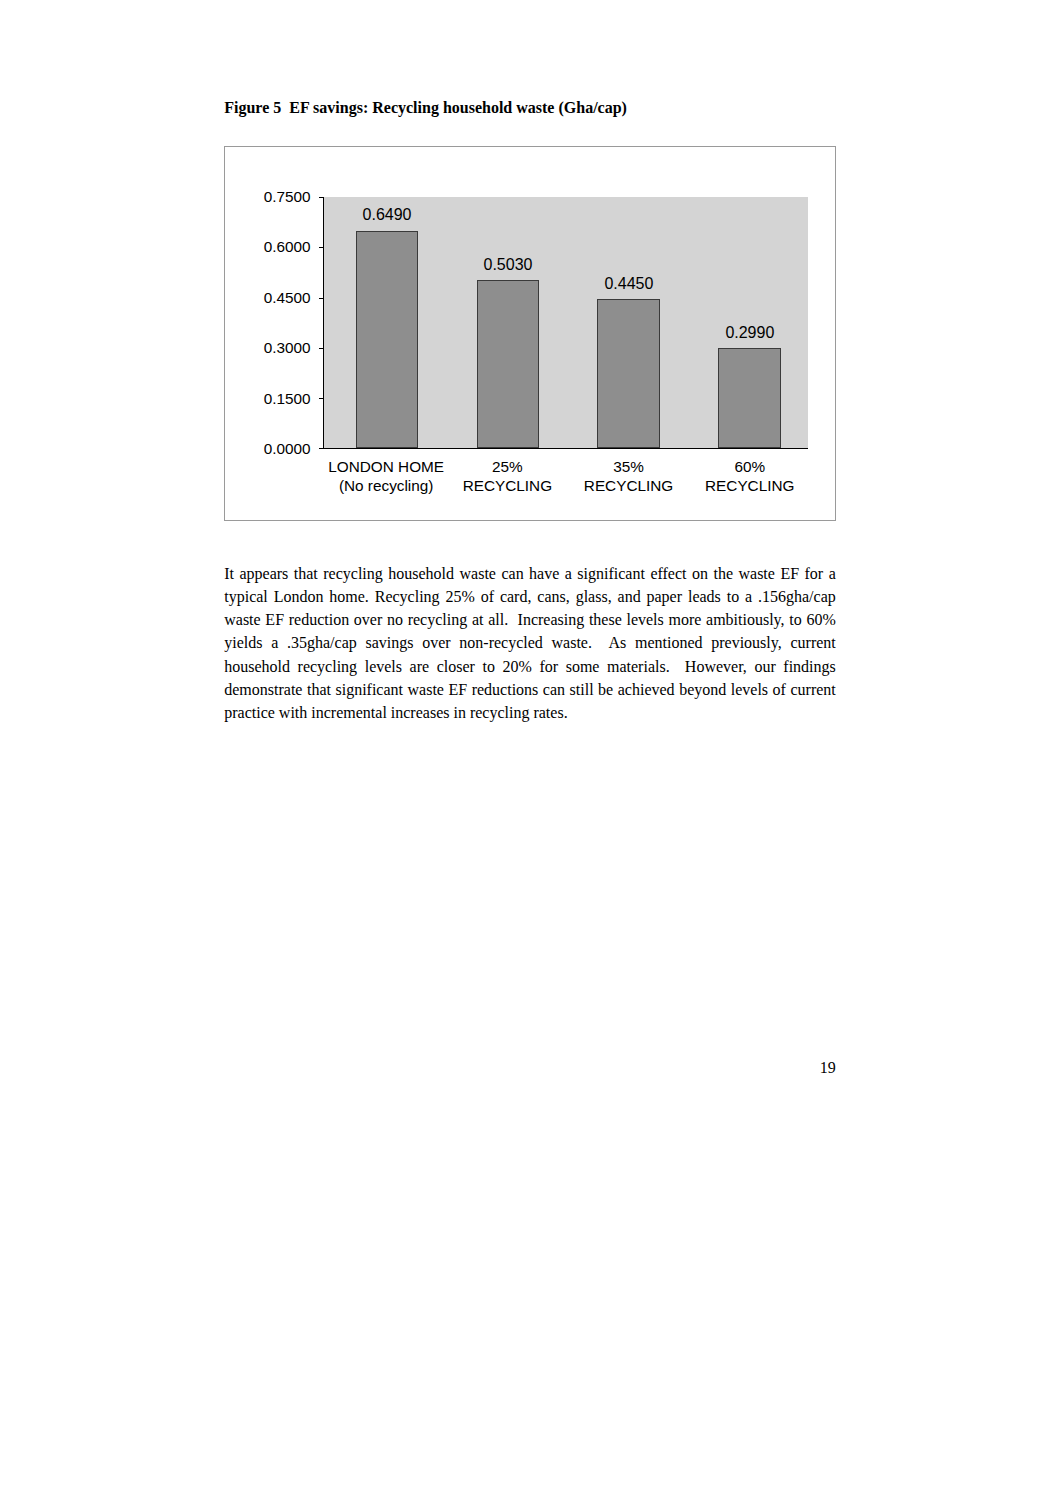Figure 5 EF savings: Recycling household waste (Gha/cap)
0.7500
0.6000
0.4500
0.3000
0.1500
0.0000
0.6490
0.5030
0.4450
0.2990
LONDON HOME
(No recycling)
25%
RECYCLING
35%
RECYCLING
60%
RECYCLING
It appears that recycling household waste can have a significant effect on the waste EF for a typical London home. Recycling 25% of card, cans, glass, and paper leads to a .156gha/cap waste EF reduction over no recycling at all. Increasing these levels more ambitiously, to 60% yields a .35gha/cap savings over non-recycled waste. As mentioned previously, current household recycling levels are closer to 20% for some materials. However, our findings demonstrate that significant waste EF reductions can still be achieved beyond levels of current practice with incremental increases in recycling rates.
19